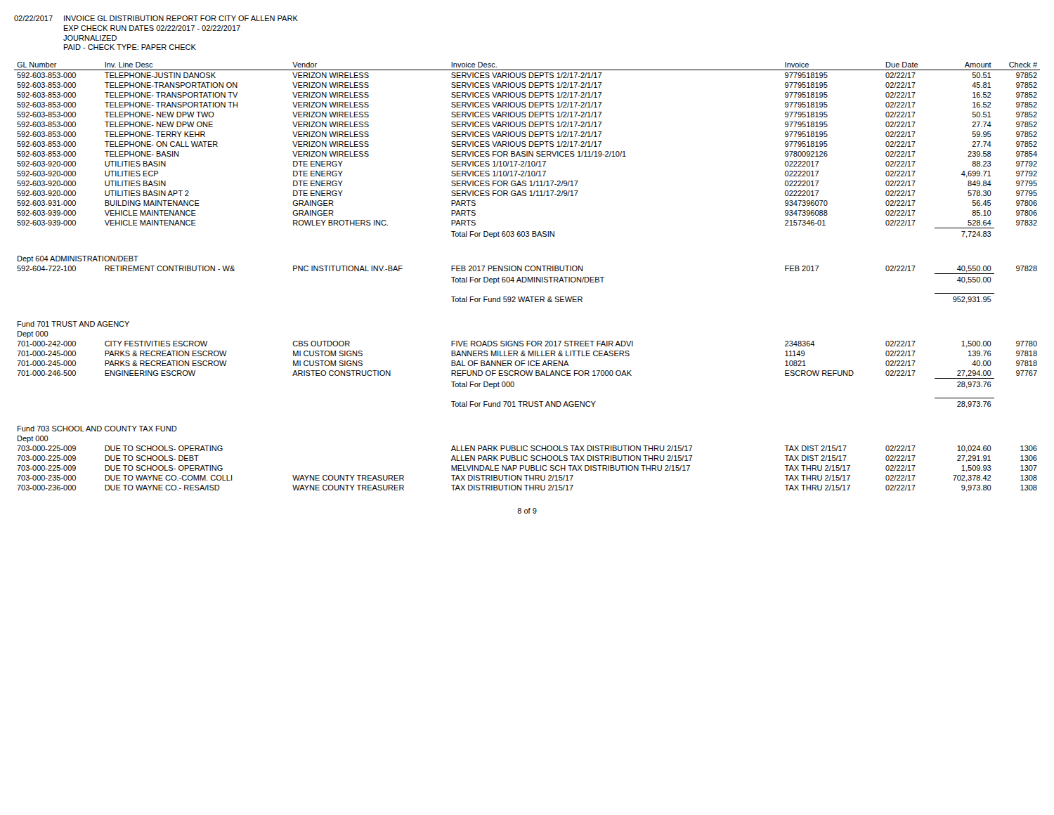02/22/2017 INVOICE GL DISTRIBUTION REPORT FOR CITY OF ALLEN PARK
EXP CHECK RUN DATES 02/22/2017 - 02/22/2017
JOURNALIZED
PAID - CHECK TYPE: PAPER CHECK
| GL Number | Inv. Line Desc | Vendor | Invoice Desc. | Invoice | Due Date | Amount | Check # |
| --- | --- | --- | --- | --- | --- | --- | --- |
| 592-603-853-000 | TELEPHONE-JUSTIN DANOSK | VERIZON WIRELESS | SERVICES VARIOUS DEPTS 1/2/17-2/1/17 | 9779518195 | 02/22/17 | 50.51 | 97852 |
| 592-603-853-000 | TELEPHONE-TRANSPORTATION ON | VERIZON WIRELESS | SERVICES VARIOUS DEPTS 1/2/17-2/1/17 | 9779518195 | 02/22/17 | 45.81 | 97852 |
| 592-603-853-000 | TELEPHONE- TRANSPORTATION TV | VERIZON WIRELESS | SERVICES VARIOUS DEPTS 1/2/17-2/1/17 | 9779518195 | 02/22/17 | 16.52 | 97852 |
| 592-603-853-000 | TELEPHONE- TRANSPORTATION TH | VERIZON WIRELESS | SERVICES VARIOUS DEPTS 1/2/17-2/1/17 | 9779518195 | 02/22/17 | 16.52 | 97852 |
| 592-603-853-000 | TELEPHONE- NEW DPW TWO | VERIZON WIRELESS | SERVICES VARIOUS DEPTS 1/2/17-2/1/17 | 9779518195 | 02/22/17 | 50.51 | 97852 |
| 592-603-853-000 | TELEPHONE- NEW DPW ONE | VERIZON WIRELESS | SERVICES VARIOUS DEPTS 1/2/17-2/1/17 | 9779518195 | 02/22/17 | 27.74 | 97852 |
| 592-603-853-000 | TELEPHONE- TERRY KEHR | VERIZON WIRELESS | SERVICES VARIOUS DEPTS 1/2/17-2/1/17 | 9779518195 | 02/22/17 | 59.95 | 97852 |
| 592-603-853-000 | TELEPHONE- ON CALL WATER | VERIZON WIRELESS | SERVICES VARIOUS DEPTS 1/2/17-2/1/17 | 9779518195 | 02/22/17 | 27.74 | 97852 |
| 592-603-853-000 | TELEPHONE- BASIN | VERIZON WIRELESS | SERVICES FOR BASIN SERVICES 1/11/19-2/10/1 | 9780092126 | 02/22/17 | 239.58 | 97854 |
| 592-603-920-000 | UTILITIES BASIN | DTE ENERGY | SERVICES 1/10/17-2/10/17 | 02222017 | 02/22/17 | 88.23 | 97792 |
| 592-603-920-000 | UTILITIES ECP | DTE ENERGY | SERVICES 1/10/17-2/10/17 | 02222017 | 02/22/17 | 4,699.71 | 97792 |
| 592-603-920-000 | UTILITIES BASIN | DTE ENERGY | SERVICES FOR GAS 1/11/17-2/9/17 | 02222017 | 02/22/17 | 849.84 | 97795 |
| 592-603-920-000 | UTILITIES BASIN APT 2 | DTE ENERGY | SERVICES FOR GAS 1/11/17-2/9/17 | 02222017 | 02/22/17 | 578.30 | 97795 |
| 592-603-931-000 | BUILDING MAINTENANCE | GRAINGER | PARTS | 9347396070 | 02/22/17 | 56.45 | 97806 |
| 592-603-939-000 | VEHICLE MAINTENANCE | GRAINGER | PARTS | 9347396088 | 02/22/17 | 85.10 | 97806 |
| 592-603-939-000 | VEHICLE MAINTENANCE | ROWLEY BROTHERS INC. | PARTS | 2157346-01 | 02/22/17 | 528.64 | 97832 |
| | | | Total For Dept 603 603 BASIN | | | 7,724.83 | |
| Dept 604 ADMINISTRATION/DEBT |
| 592-604-722-100 | RETIREMENT CONTRIBUTION - W& | PNC INSTITUTIONAL INV.-BAF | FEB 2017 PENSION CONTRIBUTION | FEB 2017 | 02/22/17 | 40,550.00 | 97828 |
| | | | Total For Dept 604 ADMINISTRATION/DEBT | | | 40,550.00 | |
| | | | Total For Fund 592 WATER & SEWER | | | 952,931.95 | |
| Fund 701 TRUST AND AGENCY |
| Dept 000 |
| 701-000-242-000 | CITY FESTIVITIES ESCROW | CBS OUTDOOR | FIVE ROADS SIGNS FOR 2017 STREET FAIR ADVI | 2348364 | 02/22/17 | 1,500.00 | 97780 |
| 701-000-245-000 | PARKS & RECREATION ESCROW | MI CUSTOM SIGNS | BANNERS MILLER & MILLER & LITTLE CEASERS | 11149 | 02/22/17 | 139.76 | 97818 |
| 701-000-245-000 | PARKS & RECREATION ESCROW | MI CUSTOM SIGNS | BAL OF BANNER OF ICE ARENA | 10821 | 02/22/17 | 40.00 | 97818 |
| 701-000-246-500 | ENGINEERING ESCROW | ARISTEO CONSTRUCTION | REFUND OF ESCROW BALANCE FOR 17000 OAK | ESCROW REFUND | 02/22/17 | 27,294.00 | 97767 |
| | | | Total For Dept 000 | | | 28,973.76 | |
| | | | Total For Fund 701 TRUST AND AGENCY | | | 28,973.76 | |
| Fund 703 SCHOOL AND COUNTY TAX FUND |
| Dept 000 |
| 703-000-225-009 | DUE TO SCHOOLS- OPERATING | | ALLEN PARK PUBLIC SCHOOLS TAX DISTRIBUTION THRU 2/15/17 | TAX DIST 2/15/17 | 02/22/17 | 10,024.60 | 1306 |
| 703-000-225-009 | DUE TO SCHOOLS- DEBT | | ALLEN PARK PUBLIC SCHOOLS TAX DISTRIBUTION THRU 2/15/17 | TAX DIST 2/15/17 | 02/22/17 | 27,291.91 | 1306 |
| 703-000-225-009 | DUE TO SCHOOLS- OPERATING | | MELVINDALE NAP PUBLIC SCH TAX DISTRIBUTION THRU 2/15/17 | TAX THRU 2/15/17 | 02/22/17 | 1,509.93 | 1307 |
| 703-000-235-000 | DUE TO WAYNE CO.-COMM. COLLI | WAYNE COUNTY TREASURER | TAX DISTRIBUTION THRU 2/15/17 | TAX THRU 2/15/17 | 02/22/17 | 702,378.42 | 1308 |
| 703-000-236-000 | DUE TO WAYNE CO.- RESA/ISD | WAYNE COUNTY TREASURER | TAX DISTRIBUTION THRU 2/15/17 | TAX THRU 2/15/17 | 02/22/17 | 9,973.80 | 1308 |
8 of 9